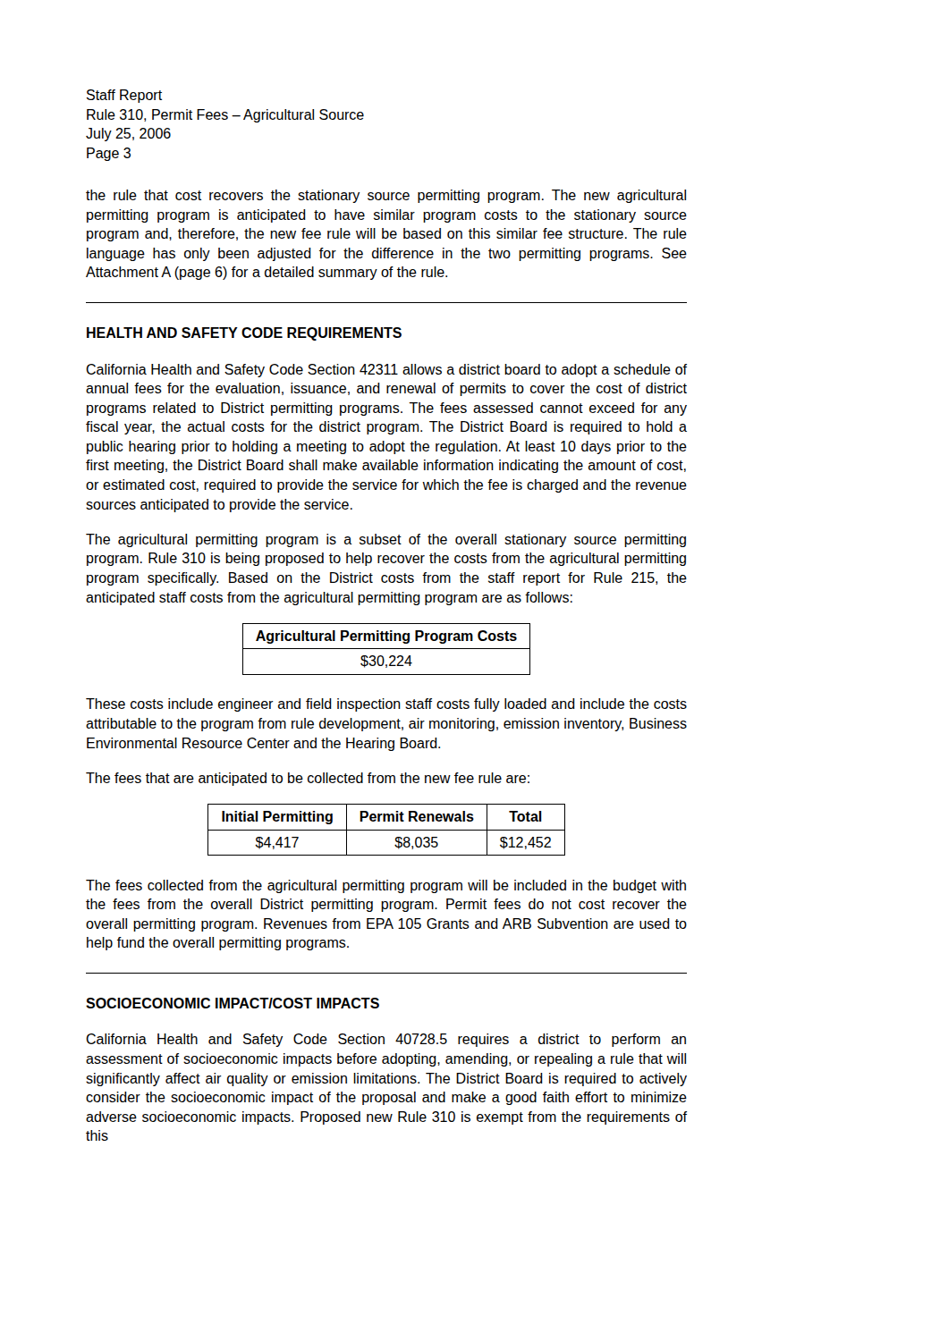Staff Report
Rule 310, Permit Fees – Agricultural Source
July 25, 2006
Page 3
the rule that cost recovers the stationary source permitting program. The new agricultural permitting program is anticipated to have similar program costs to the stationary source program and, therefore, the new fee rule will be based on this similar fee structure. The rule language has only been adjusted for the difference in the two permitting programs. See Attachment A (page 6) for a detailed summary of the rule.
Health and Safety Code Requirements
California Health and Safety Code Section 42311 allows a district board to adopt a schedule of annual fees for the evaluation, issuance, and renewal of permits to cover the cost of district programs related to District permitting programs. The fees assessed cannot exceed for any fiscal year, the actual costs for the district program. The District Board is required to hold a public hearing prior to holding a meeting to adopt the regulation. At least 10 days prior to the first meeting, the District Board shall make available information indicating the amount of cost, or estimated cost, required to provide the service for which the fee is charged and the revenue sources anticipated to provide the service.
The agricultural permitting program is a subset of the overall stationary source permitting program. Rule 310 is being proposed to help recover the costs from the agricultural permitting program specifically. Based on the District costs from the staff report for Rule 215, the anticipated staff costs from the agricultural permitting program are as follows:
| Agricultural Permitting Program Costs |
| --- |
| $30,224 |
These costs include engineer and field inspection staff costs fully loaded and include the costs attributable to the program from rule development, air monitoring, emission inventory, Business Environmental Resource Center and the Hearing Board.
The fees that are anticipated to be collected from the new fee rule are:
| Initial Permitting | Permit Renewals | Total |
| --- | --- | --- |
| $4,417 | $8,035 | $12,452 |
The fees collected from the agricultural permitting program will be included in the budget with the fees from the overall District permitting program. Permit fees do not cost recover the overall permitting program. Revenues from EPA 105 Grants and ARB Subvention are used to help fund the overall permitting programs.
Socioeconomic Impact/Cost Impacts
California Health and Safety Code Section 40728.5 requires a district to perform an assessment of socioeconomic impacts before adopting, amending, or repealing a rule that will significantly affect air quality or emission limitations. The District Board is required to actively consider the socioeconomic impact of the proposal and make a good faith effort to minimize adverse socioeconomic impacts. Proposed new Rule 310 is exempt from the requirements of this